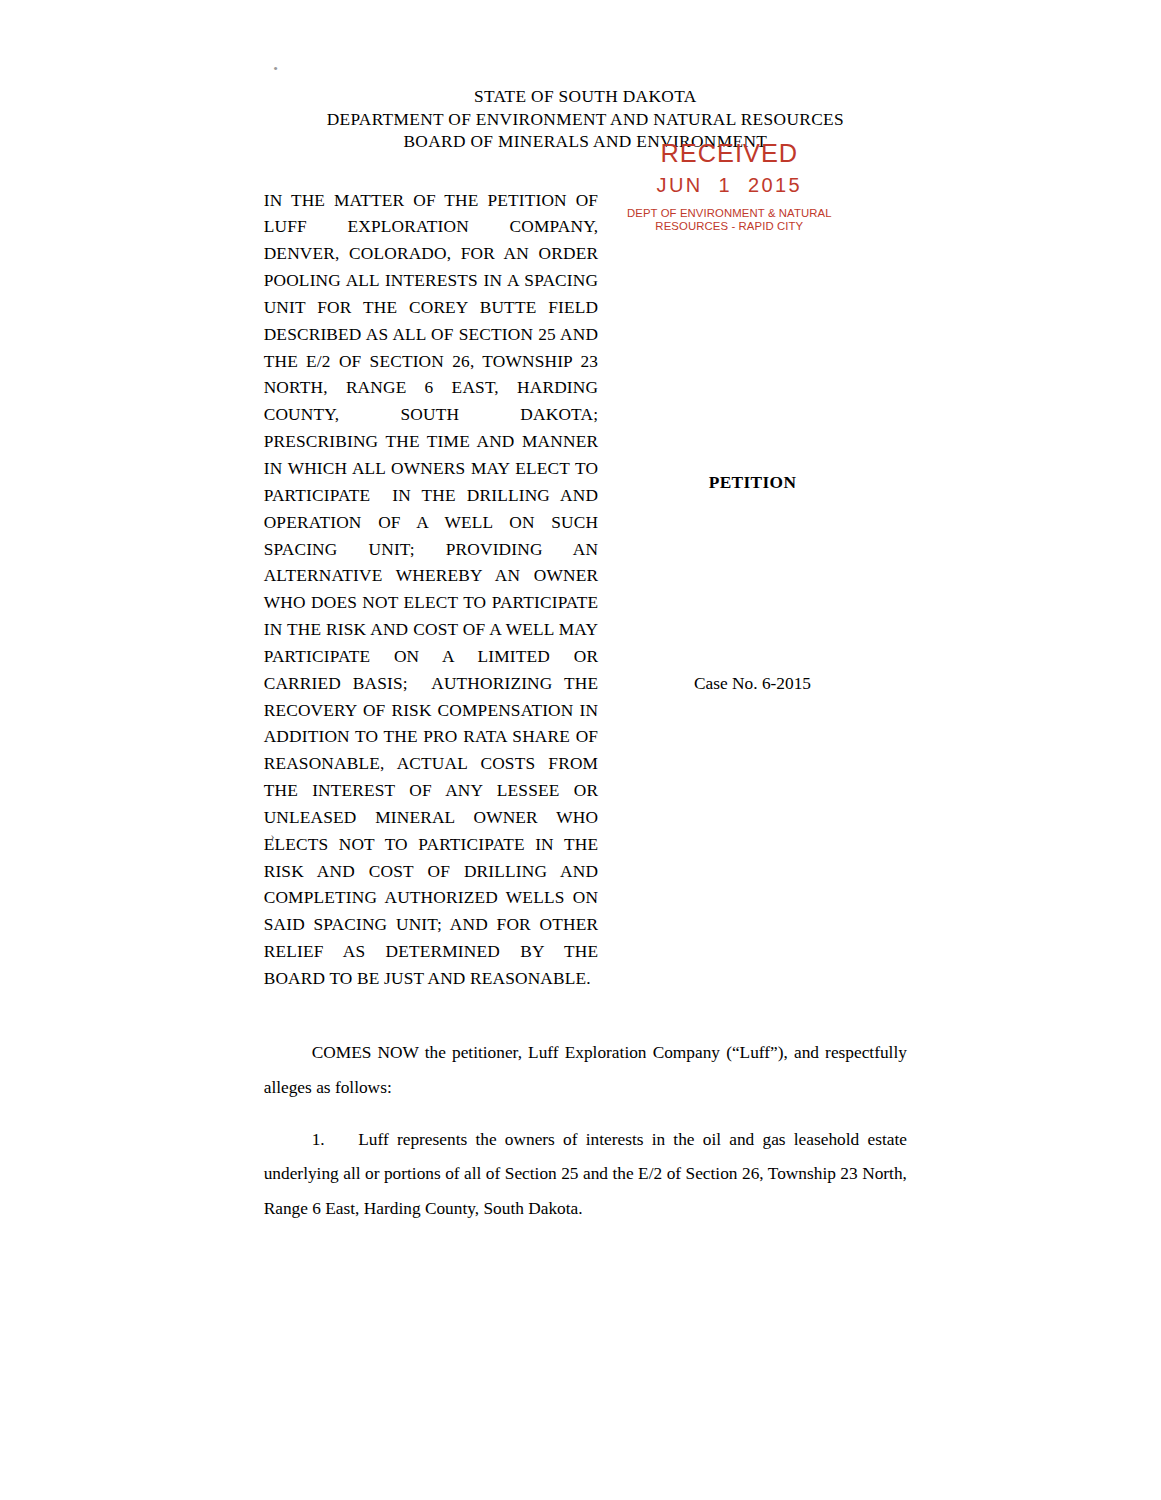•
State of South Dakota Department of Environment and Natural Resources Board of Minerals and Environment
Received
Jun 1 2015
Dept of Environment & Natural
Resources - Rapid City
| In the matter of the petition of Luff Exploration Company, Denver, Colorado, for an order pooling all interests in a spacing unit for the Corey Butte Field described as all of Section 25 and the E/2 of Section 26, Township 23 North, Range 6 East, Harding County, South Dakota; prescribing the time and manner in which all owners may elect to participate in the drilling and operation of a well on such spacing unit; providing an alternative whereby an owner who does not elect to participate in the risk and cost of a well may participate on a limited or carried basis; authorizing the recovery of risk compensation in addition to the pro rata share of reasonable, actual costs from the interest of any lessee or unleased mineral owner who elects not to participate in the risk and cost of drilling and completing authorized wells on said spacing unit; and for other relief as determined by the Board to be just and reasonable. | PETITION Case No. 6-2015 |
COMES NOW the petitioner, Luff Exploration Company (“Luff”), and respectfully alleges as follows:
1. Luff represents the owners of interests in the oil and gas leasehold estate underlying all or portions of all of Section 25 and the E/2 of Section 26, Township 23 North, Range 6 East, Harding County, South Dakota.
›